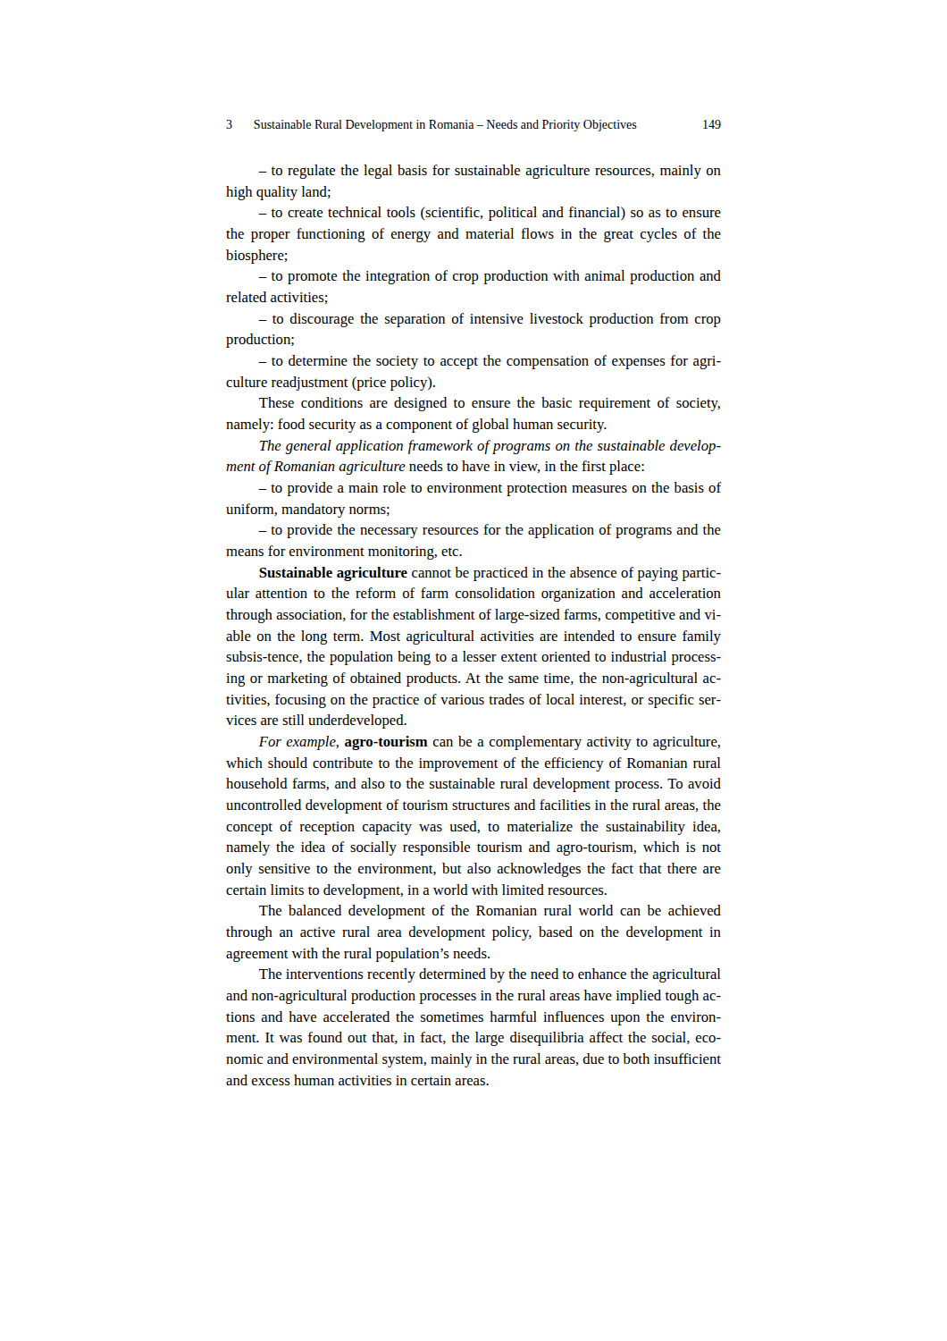3 Sustainable Rural Development in Romania – Needs and Priority Objectives 149
– to regulate the legal basis for sustainable agriculture resources, mainly on high quality land;
– to create technical tools (scientific, political and financial) so as to ensure the proper functioning of energy and material flows in the great cycles of the biosphere;
– to promote the integration of crop production with animal production and related activities;
– to discourage the separation of intensive livestock production from crop production;
– to determine the society to accept the compensation of expenses for agri-culture readjustment (price policy).
These conditions are designed to ensure the basic requirement of society, namely: food security as a component of global human security.
The general application framework of programs on the sustainable development of Romanian agriculture needs to have in view, in the first place:
– to provide a main role to environment protection measures on the basis of uniform, mandatory norms;
– to provide the necessary resources for the application of programs and the means for environment monitoring, etc.
Sustainable agriculture cannot be practiced in the absence of paying particular attention to the reform of farm consolidation organization and acceleration through association, for the establishment of large-sized farms, competitive and viable on the long term. Most agricultural activities are intended to ensure family subsis-tence, the population being to a lesser extent oriented to industrial processing or marketing of obtained products. At the same time, the non-agricultural activities, focusing on the practice of various trades of local interest, or specific services are still underdeveloped.
For example, agro-tourism can be a complementary activity to agriculture, which should contribute to the improvement of the efficiency of Romanian rural household farms, and also to the sustainable rural development process. To avoid uncontrolled development of tourism structures and facilities in the rural areas, the concept of reception capacity was used, to materialize the sustainability idea, namely the idea of socially responsible tourism and agro-tourism, which is not only sensitive to the environment, but also acknowledges the fact that there are certain limits to development, in a world with limited resources.
The balanced development of the Romanian rural world can be achieved through an active rural area development policy, based on the development in agreement with the rural population’s needs.
The interventions recently determined by the need to enhance the agricultural and non-agricultural production processes in the rural areas have implied tough actions and have accelerated the sometimes harmful influences upon the environ-ment. It was found out that, in fact, the large disequilibria affect the social, economic and environmental system, mainly in the rural areas, due to both insufficient and excess human activities in certain areas.